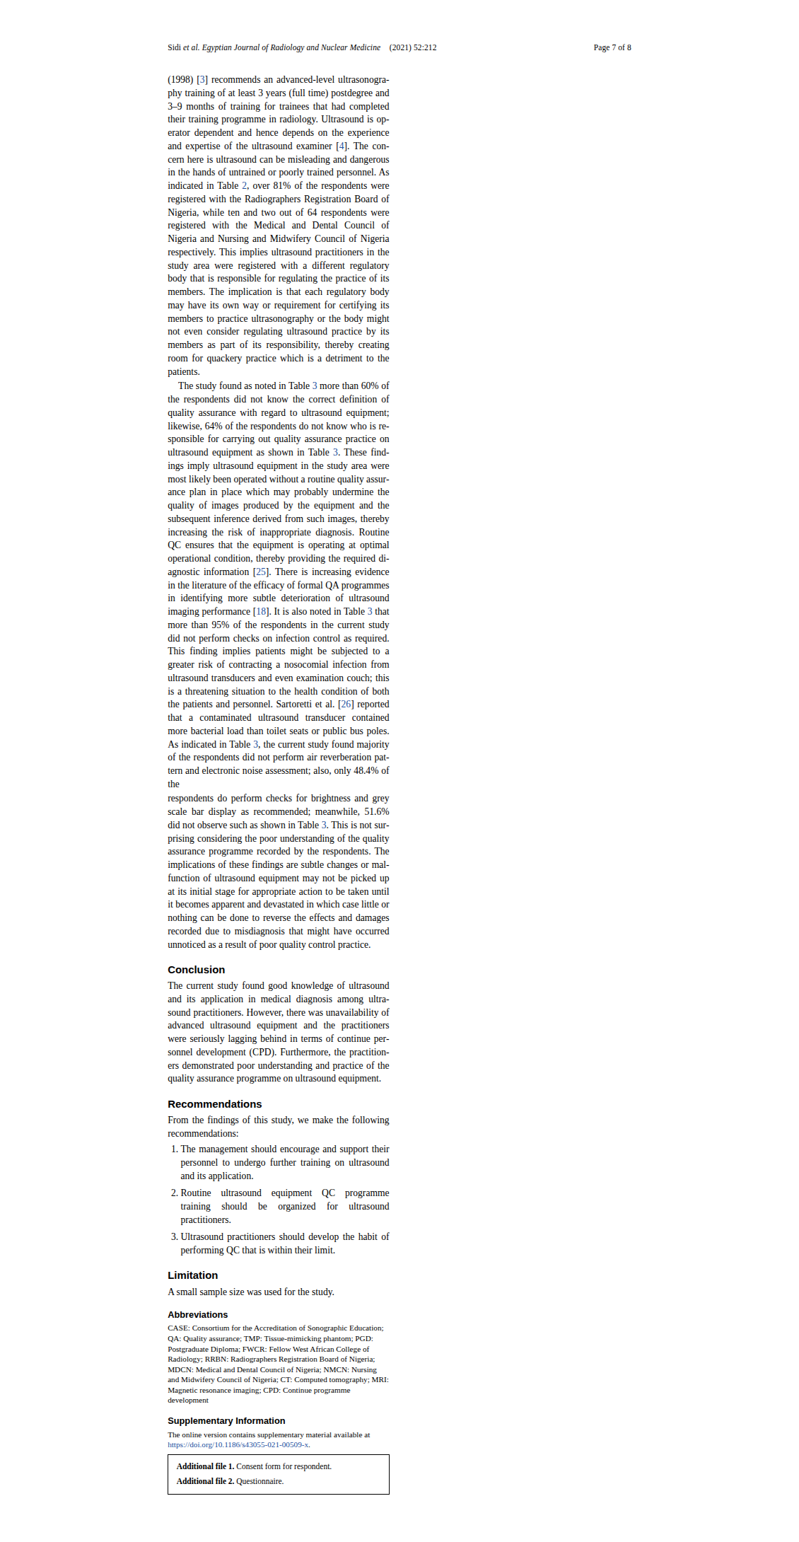Sidi et al. Egyptian Journal of Radiology and Nuclear Medicine
(2021) 52:212
Page 7 of 8
(1998) [3] recommends an advanced-level ultrasonography training of at least 3 years (full time) postdegree and 3–9 months of training for trainees that had completed their training programme in radiology. Ultrasound is operator dependent and hence depends on the experience and expertise of the ultrasound examiner [4]. The concern here is ultrasound can be misleading and dangerous in the hands of untrained or poorly trained personnel. As indicated in Table 2, over 81% of the respondents were registered with the Radiographers Registration Board of Nigeria, while ten and two out of 64 respondents were registered with the Medical and Dental Council of Nigeria and Nursing and Midwifery Council of Nigeria respectively. This implies ultrasound practitioners in the study area were registered with a different regulatory body that is responsible for regulating the practice of its members. The implication is that each regulatory body may have its own way or requirement for certifying its members to practice ultrasonography or the body might not even consider regulating ultrasound practice by its members as part of its responsibility, thereby creating room for quackery practice which is a detriment to the patients.
The study found as noted in Table 3 more than 60% of the respondents did not know the correct definition of quality assurance with regard to ultrasound equipment; likewise, 64% of the respondents do not know who is responsible for carrying out quality assurance practice on ultrasound equipment as shown in Table 3. These findings imply ultrasound equipment in the study area were most likely been operated without a routine quality assurance plan in place which may probably undermine the quality of images produced by the equipment and the subsequent inference derived from such images, thereby increasing the risk of inappropriate diagnosis. Routine QC ensures that the equipment is operating at optimal operational condition, thereby providing the required diagnostic information [25]. There is increasing evidence in the literature of the efficacy of formal QA programmes in identifying more subtle deterioration of ultrasound imaging performance [18]. It is also noted in Table 3 that more than 95% of the respondents in the current study did not perform checks on infection control as required. This finding implies patients might be subjected to a greater risk of contracting a nosocomial infection from ultrasound transducers and even examination couch; this is a threatening situation to the health condition of both the patients and personnel. Sartoretti et al. [26] reported that a contaminated ultrasound transducer contained more bacterial load than toilet seats or public bus poles. As indicated in Table 3, the current study found majority of the respondents did not perform air reverberation pattern and electronic noise assessment; also, only 48.4% of the
respondents do perform checks for brightness and grey scale bar display as recommended; meanwhile, 51.6% did not observe such as shown in Table 3. This is not surprising considering the poor understanding of the quality assurance programme recorded by the respondents. The implications of these findings are subtle changes or malfunction of ultrasound equipment may not be picked up at its initial stage for appropriate action to be taken until it becomes apparent and devastated in which case little or nothing can be done to reverse the effects and damages recorded due to misdiagnosis that might have occurred unnoticed as a result of poor quality control practice.
Conclusion
The current study found good knowledge of ultrasound and its application in medical diagnosis among ultrasound practitioners. However, there was unavailability of advanced ultrasound equipment and the practitioners were seriously lagging behind in terms of continue personnel development (CPD). Furthermore, the practitioners demonstrated poor understanding and practice of the quality assurance programme on ultrasound equipment.
Recommendations
From the findings of this study, we make the following recommendations:
The management should encourage and support their personnel to undergo further training on ultrasound and its application.
Routine ultrasound equipment QC programme training should be organized for ultrasound practitioners.
Ultrasound practitioners should develop the habit of performing QC that is within their limit.
Limitation
A small sample size was used for the study.
Abbreviations
CASE: Consortium for the Accreditation of Sonographic Education; QA: Quality assurance; TMP: Tissue-mimicking phantom; PGD: Postgraduate Diploma; FWCR: Fellow West African College of Radiology; RRBN: Radiographers Registration Board of Nigeria; MDCN: Medical and Dental Council of Nigeria; NMCN: Nursing and Midwifery Council of Nigeria; CT: Computed tomography; MRI: Magnetic resonance imaging; CPD: Continue programme development
Supplementary Information
The online version contains supplementary material available at https://doi.org/10.1186/s43055-021-00509-x.
Additional file 1. Consent form for respondent.
Additional file 2. Questionnaire.